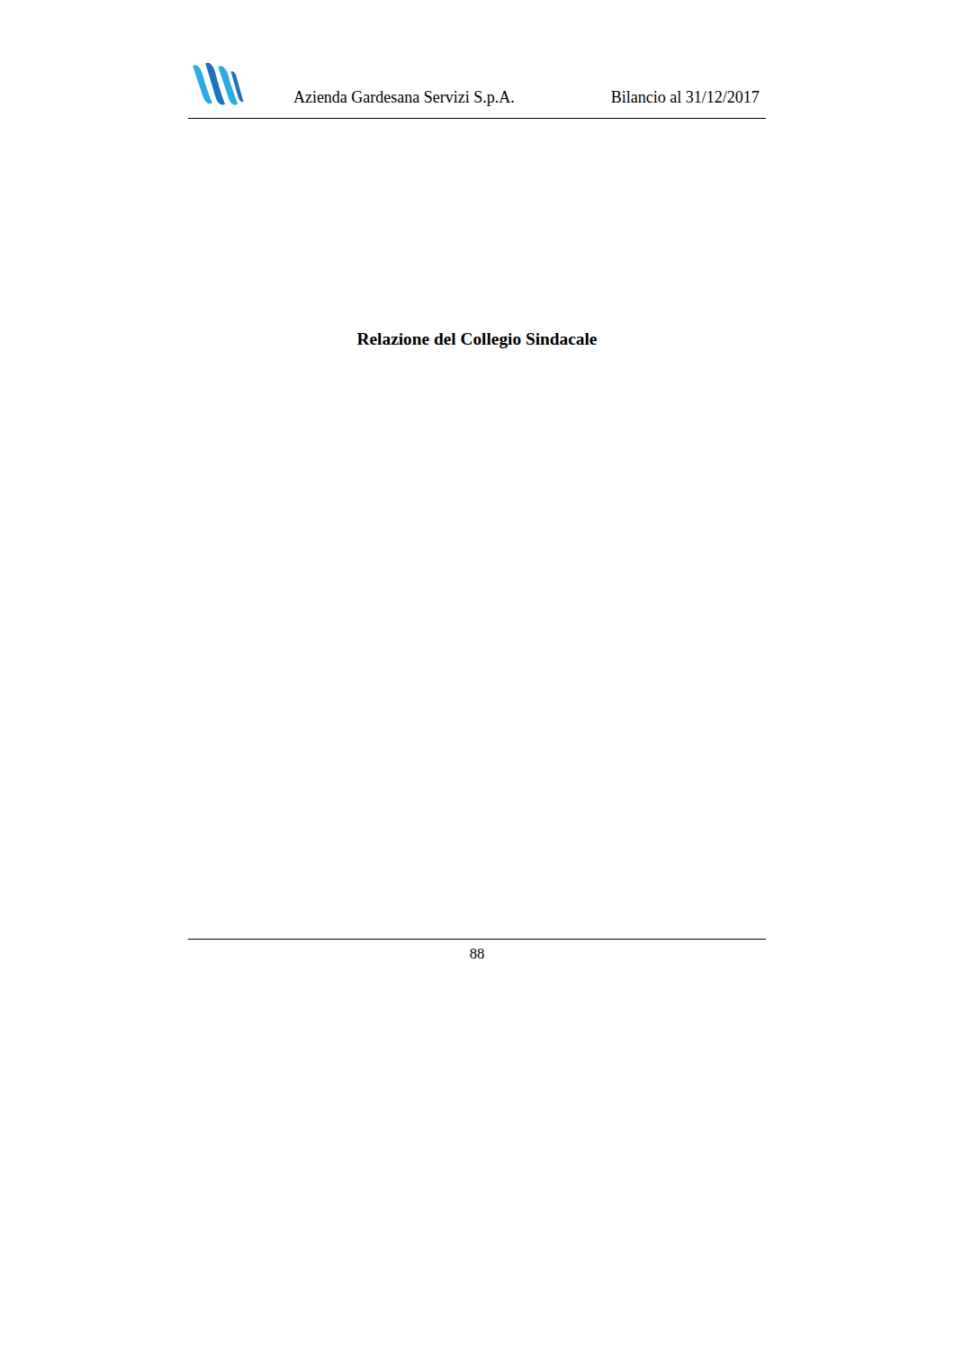Azienda Gardesana Servizi S.p.A. Bilancio al 31/12/2017
Relazione del Collegio Sindacale
88